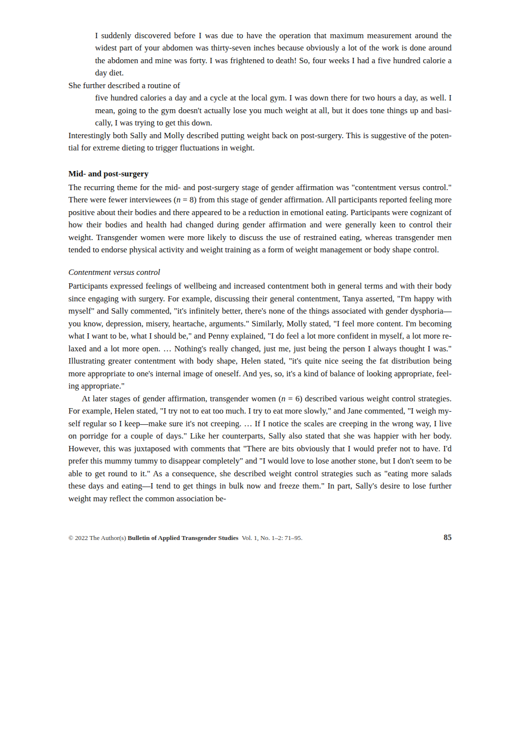I suddenly discovered before I was due to have the operation that maximum measurement around the widest part of your abdomen was thirty-seven inches because obviously a lot of the work is done around the abdomen and mine was forty. I was frightened to death! So, four weeks I had a five hundred calorie a day diet.
She further described a routine of
five hundred calories a day and a cycle at the local gym. I was down there for two hours a day, as well. I mean, going to the gym doesn't actually lose you much weight at all, but it does tone things up and basically, I was trying to get this down.
Interestingly both Sally and Molly described putting weight back on post-surgery. This is suggestive of the potential for extreme dieting to trigger fluctuations in weight.
Mid- and post-surgery
The recurring theme for the mid- and post-surgery stage of gender affirmation was "contentment versus control." There were fewer interviewees (n = 8) from this stage of gender affirmation. All participants reported feeling more positive about their bodies and there appeared to be a reduction in emotional eating. Participants were cognizant of how their bodies and health had changed during gender affirmation and were generally keen to control their weight. Transgender women were more likely to discuss the use of restrained eating, whereas transgender men tended to endorse physical activity and weight training as a form of weight management or body shape control.
Contentment versus control
Participants expressed feelings of wellbeing and increased contentment both in general terms and with their body since engaging with surgery. For example, discussing their general contentment, Tanya asserted, "I'm happy with myself" and Sally commented, "it's infinitely better, there's none of the things associated with gender dysphoria—you know, depression, misery, heartache, arguments." Similarly, Molly stated, "I feel more content. I'm becoming what I want to be, what I should be," and Penny explained, "I do feel a lot more confident in myself, a lot more relaxed and a lot more open. … Nothing's really changed, just me, just being the person I always thought I was." Illustrating greater contentment with body shape, Helen stated, "it's quite nice seeing the fat distribution being more appropriate to one's internal image of oneself. And yes, so, it's a kind of balance of looking appropriate, feeling appropriate."
At later stages of gender affirmation, transgender women (n = 6) described various weight control strategies. For example, Helen stated, "I try not to eat too much. I try to eat more slowly," and Jane commented, "I weigh myself regular so I keep—make sure it's not creeping. … If I notice the scales are creeping in the wrong way, I live on porridge for a couple of days." Like her counterparts, Sally also stated that she was happier with her body. However, this was juxtaposed with comments that "There are bits obviously that I would prefer not to have. I'd prefer this mummy tummy to disappear completely" and "I would love to lose another stone, but I don't seem to be able to get round to it." As a consequence, she described weight control strategies such as "eating more salads these days and eating—I tend to get things in bulk now and freeze them." In part, Sally's desire to lose further weight may reflect the common association be-
© 2022 The Author(s) Bulletin of Applied Transgender Studies Vol. 1, No. 1–2: 71–95. 85